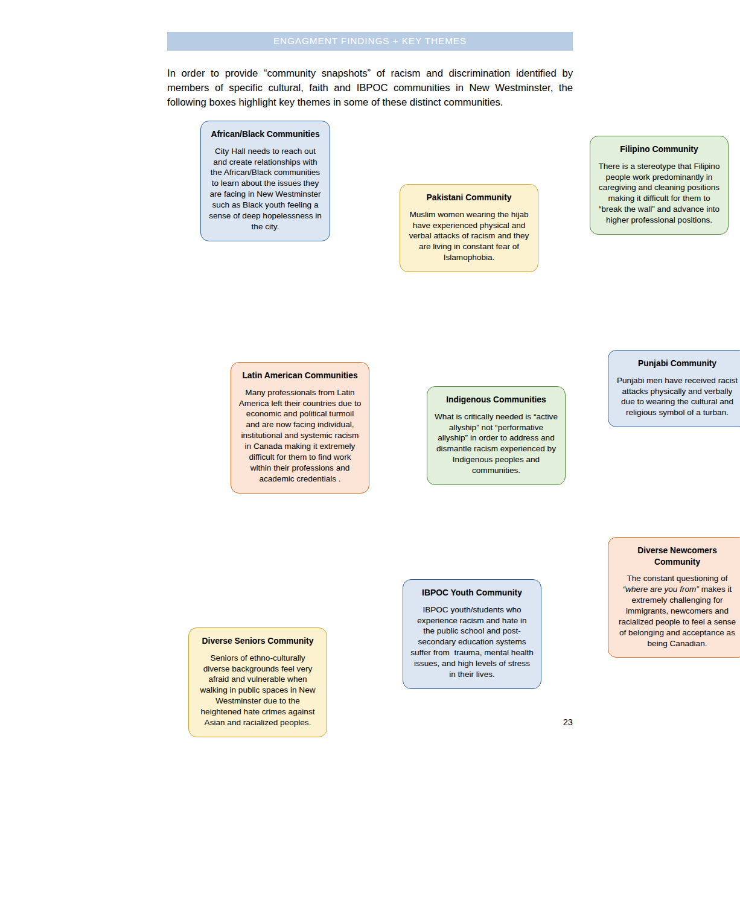ENGAGMENT FINDINGS + KEY THEMES
In order to provide “community snapshots” of racism and discrimination identified by members of specific cultural, faith and IBPOC communities in New Westminster, the following boxes highlight key themes in some of these distinct communities.
African/Black Communities City Hall needs to reach out and create relationships with the African/Black communities to learn about the issues they are facing in New Westminster such as Black youth feeling a sense of deep hopelessness in the city.
Pakistani Community Muslim women wearing the hijab have experienced physical and verbal attacks of racism and they are living in constant fear of Islamophobia.
Filipino Community There is a stereotype that Filipino people work predominantly in caregiving and cleaning positions making it difficult for them to “break the wall” and advance into higher professional positions.
Latin American Communities Many professionals from Latin America left their countries due to economic and political turmoil and are now facing individual, institutional and systemic racism in Canada making it extremely difficult for them to find work within their professions and academic credentials .
Indigenous Communities What is critically needed is “active allyship” not “performative allyship” in order to address and dismantle racism experienced by Indigenous peoples and communities.
Punjabi Community Punjabi men have received racist attacks physically and verbally due to wearing the cultural and religious symbol of a turban.
IBPOC Youth Community IBPOC youth/students who experience racism and hate in the public school and post-secondary education systems suffer from trauma, mental health issues, and high levels of stress in their lives.
Diverse Newcomers Community The constant questioning of “where are you from” makes it extremely challenging for immigrants, newcomers and racialized people to feel a sense of belonging and acceptance as being Canadian.
Diverse Seniors Community Seniors of ethno-culturally diverse backgrounds feel very afraid and vulnerable when walking in public spaces in New Westminster due to the heightened hate crimes against Asian and racialized peoples.
23